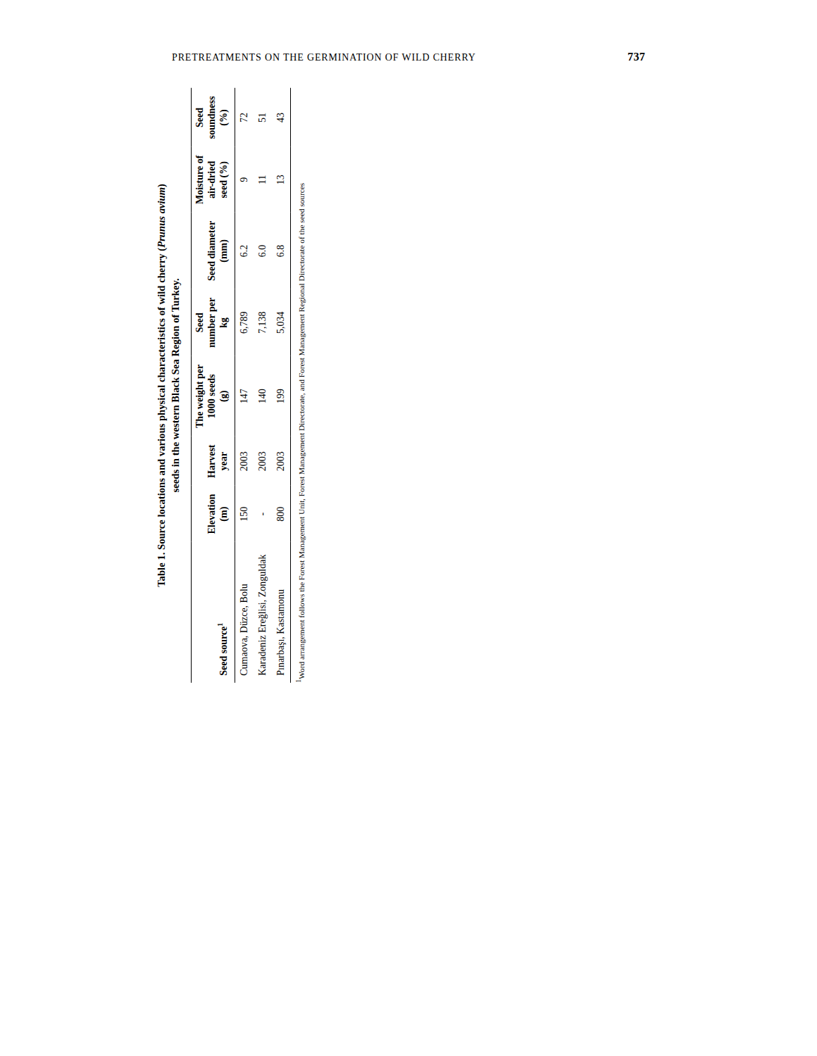Pretreatments on the germination of wild cherry 737
Table 1. Source locations and various physical characteristics of wild cherry ( Prunus avium ) seeds in the western Black Sea Region of Turkey.
| Seed source 1 | Elevation (m) | Harvest year | The weight per 1000 seeds (g) | Seed number per kg | Seed diameter (mm) | Moisture of air-dried seed (%) | Seed soundness (%) |
| --- | --- | --- | --- | --- | --- | --- | --- |
| Cumaova, Düzce, Bolu | 150 | 2003 | 147 | 6,789 | 6.2 | 9 | 72 |
| Karadeniz Ereğlisi, Zonguldak | - | 2003 | 140 | 7,138 | 6.0 | 11 | 51 |
| Pınarbaşı, Kastamonu | 800 | 2003 | 199 | 5,034 | 6.8 | 13 | 43 |
1Word arrangement follows the Forest Management Unit, Forest Management Directorate, and Forest Management Regional Directorate of the seed sources